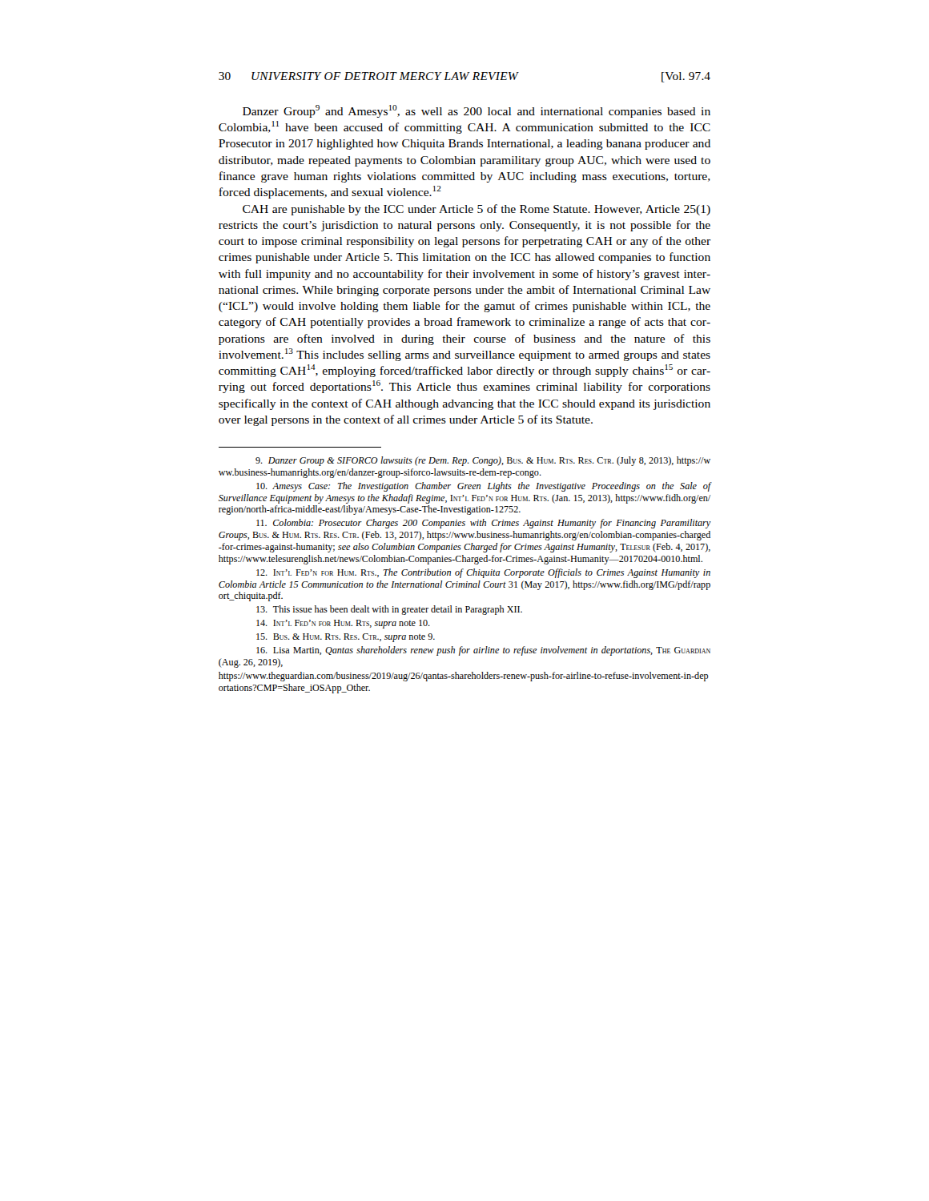30 University of Detroit Mercy Law Review [Vol. 97.4
Danzer Group9 and Amesys10, as well as 200 local and international companies based in Colombia,11 have been accused of committing CAH. A communication submitted to the ICC Prosecutor in 2017 highlighted how Chiquita Brands International, a leading banana producer and distributor, made repeated payments to Colombian paramilitary group AUC, which were used to finance grave human rights violations committed by AUC including mass executions, torture, forced displacements, and sexual violence.12
CAH are punishable by the ICC under Article 5 of the Rome Statute. However, Article 25(1) restricts the court’s jurisdiction to natural persons only. Consequently, it is not possible for the court to impose criminal responsibility on legal persons for perpetrating CAH or any of the other crimes punishable under Article 5. This limitation on the ICC has allowed companies to function with full impunity and no accountability for their involvement in some of history’s gravest international crimes. While bringing corporate persons under the ambit of International Criminal Law (“ICL”) would involve holding them liable for the gamut of crimes punishable within ICL, the category of CAH potentially provides a broad framework to criminalize a range of acts that corporations are often involved in during their course of business and the nature of this involvement.13 This includes selling arms and surveillance equipment to armed groups and states committing CAH14, employing forced/trafficked labor directly or through supply chains15 or carrying out forced deportations16. This Article thus examines criminal liability for corporations specifically in the context of CAH although advancing that the ICC should expand its jurisdiction over legal persons in the context of all crimes under Article 5 of its Statute.
9. Danzer Group & SIFORCO lawsuits (re Dem. Rep. Congo), Bus. & Hum. Rts. Res. Ctr. (July 8, 2013), https://www.business-humanrights.org/en/danzer-group-siforco-lawsuits-re-dem-rep-congo.
10. Amesys Case: The Investigation Chamber Green Lights the Investigative Proceedings on the Sale of Surveillance Equipment by Amesys to the Khadafi Regime, Int’l Fed’n for Hum. Rts. (Jan. 15, 2013), https://www.fidh.org/en/region/north-africa-middle-east/libya/Amesys-Case-The-Investigation-12752.
11. Colombia: Prosecutor Charges 200 Companies with Crimes Against Humanity for Financing Paramilitary Groups, Bus. & Hum. Rts. Res. Ctr. (Feb. 13, 2017), https://www.business-humanrights.org/en/colombian-companies-charged-for-crimes-against-humanity; see also Columbian Companies Charged for Crimes Against Humanity, Telesur (Feb. 4, 2017), https://www.telesurenglish.net/news/Colombian-Companies-Charged-for-Crimes-Against-Humanity—20170204-0010.html.
12. Int’l Fed’n for Hum. Rts., The Contribution of Chiquita Corporate Officials to Crimes Against Humanity in Colombia Article 15 Communication to the International Criminal Court 31 (May 2017), https://www.fidh.org/IMG/pdf/rapport_chiquita.pdf.
13. This issue has been dealt with in greater detail in Paragraph XII.
14. Int’l Fed’n for Hum. Rts, supra note 10.
15. Bus. & Hum. Rts. Res. Ctr., supra note 9.
16. Lisa Martin, Qantas shareholders renew push for airline to refuse involvement in deportations, The Guardian (Aug. 26, 2019),
https://www.theguardian.com/business/2019/aug/26/qantas-shareholders-renew-push-for-airline-to-refuse-involvement-in-deportations?CMP=Share_iOSApp_Other.